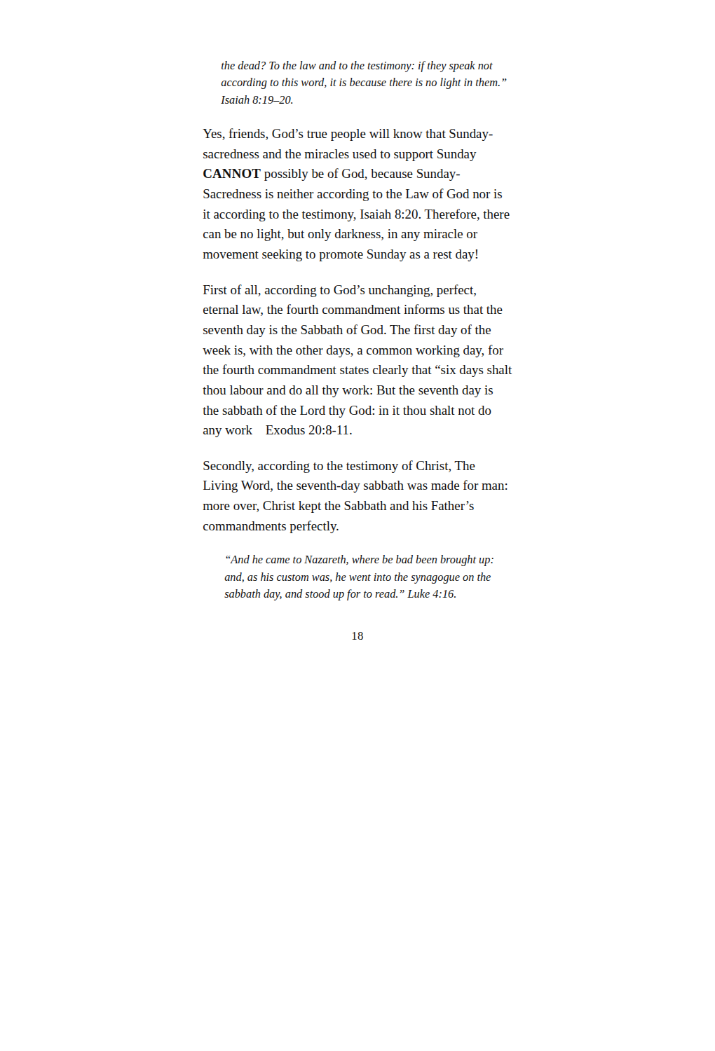the dead? To the law and to the testimony: if they speak not according to this word, it is because there is no light in them.” Isaiah 8:19–20.
Yes, friends, God’s true people will know that Sunday-sacredness and the miracles used to support Sunday CANNOT possibly be of God, because Sunday-Sacredness is neither according to the Law of God nor is it according to the testimony, Isaiah 8:20. Therefore, there can be no light, but only darkness, in any miracle or movement seeking to promote Sunday as a rest day!
First of all, according to God’s unchanging, perfect, eternal law, the fourth commandment informs us that the seventh day is the Sabbath of God. The first day of the week is, with the other days, a common working day, for the fourth commandment states clearly that “six days shalt thou labour and do all thy work: But the seventh day is the sabbath of the Lord thy God: in it thou shalt not do any work Exodus 20:8-11.
Secondly, according to the testimony of Christ, The Living Word, the seventh-day sabbath was made for man: more over, Christ kept the Sabbath and his Father’s commandments perfectly.
“And he came to Nazareth, where be bad been brought up: and, as his custom was, he went into the synagogue on the sabbath day, and stood up for to read.” Luke 4:16.
18